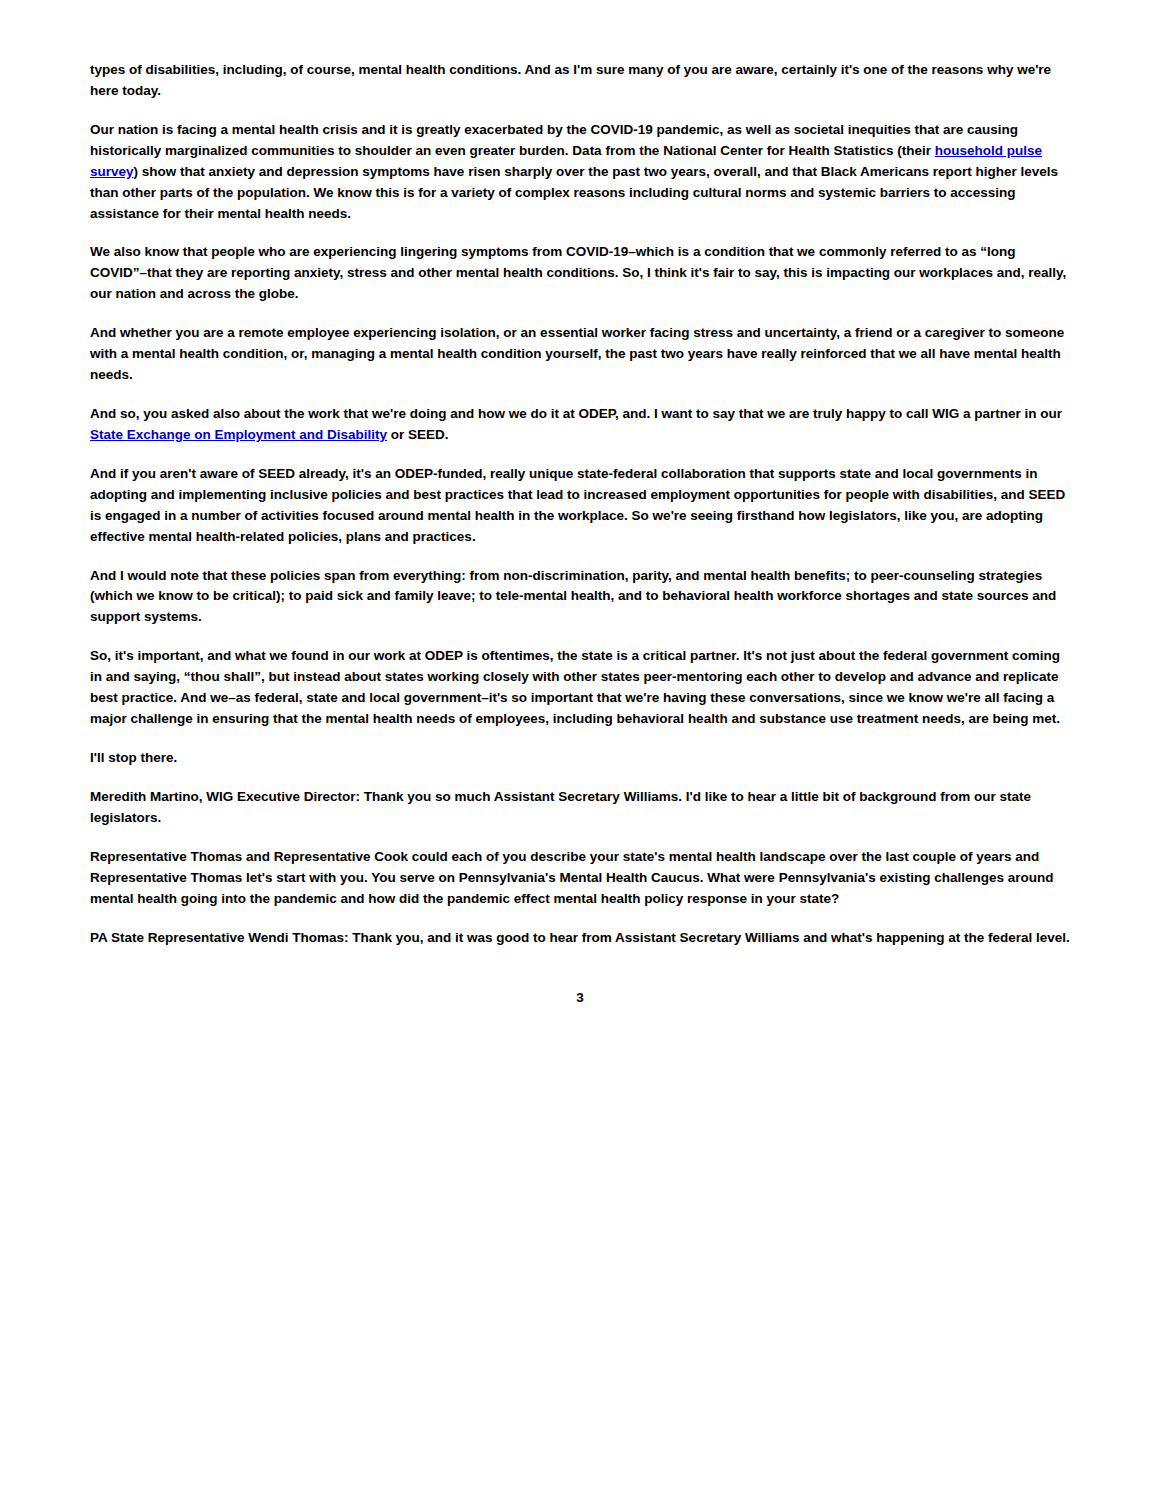types of disabilities, including, of course, mental health conditions. And as I'm sure many of you are aware, certainly it's one of the reasons why we're here today.
Our nation is facing a mental health crisis and it is greatly exacerbated by the COVID-19 pandemic, as well as societal inequities that are causing historically marginalized communities to shoulder an even greater burden. Data from the National Center for Health Statistics (their household pulse survey) show that anxiety and depression symptoms have risen sharply over the past two years, overall, and that Black Americans report higher levels than other parts of the population. We know this is for a variety of complex reasons including cultural norms and systemic barriers to accessing assistance for their mental health needs.
We also know that people who are experiencing lingering symptoms from COVID-19–which is a condition that we commonly referred to as “long COVID”–that they are reporting anxiety, stress and other mental health conditions. So, I think it's fair to say, this is impacting our workplaces and, really, our nation and across the globe.
And whether you are a remote employee experiencing isolation, or an essential worker facing stress and uncertainty, a friend or a caregiver to someone with a mental health condition, or, managing a mental health condition yourself, the past two years have really reinforced that we all have mental health needs.
And so, you asked also about the work that we're doing and how we do it at ODEP, and. I want to say that we are truly happy to call WIG a partner in our State Exchange on Employment and Disability or SEED.
And if you aren't aware of SEED already, it's an ODEP-funded, really unique state-federal collaboration that supports state and local governments in adopting and implementing inclusive policies and best practices that lead to increased employment opportunities for people with disabilities, and SEED is engaged in a number of activities focused around mental health in the workplace. So we're seeing firsthand how legislators, like you, are adopting effective mental health-related policies, plans and practices.
And I would note that these policies span from everything: from non-discrimination, parity, and mental health benefits; to peer-counseling strategies (which we know to be critical); to paid sick and family leave; to tele-mental health, and to behavioral health workforce shortages and state sources and support systems.
So, it's important, and what we found in our work at ODEP is oftentimes, the state is a critical partner. It's not just about the federal government coming in and saying, “thou shall”, but instead about states working closely with other states peer-mentoring each other to develop and advance and replicate best practice. And we–as federal, state and local government–it's so important that we're having these conversations, since we know we're all facing a major challenge in ensuring that the mental health needs of employees, including behavioral health and substance use treatment needs, are being met.
I'll stop there.
Meredith Martino, WIG Executive Director: Thank you so much Assistant Secretary Williams. I'd like to hear a little bit of background from our state legislators.
Representative Thomas and Representative Cook could each of you describe your state's mental health landscape over the last couple of years and Representative Thomas let's start with you. You serve on Pennsylvania's Mental Health Caucus. What were Pennsylvania's existing challenges around mental health going into the pandemic and how did the pandemic effect mental health policy response in your state?
PA State Representative Wendi Thomas: Thank you, and it was good to hear from Assistant Secretary Williams and what's happening at the federal level.
3